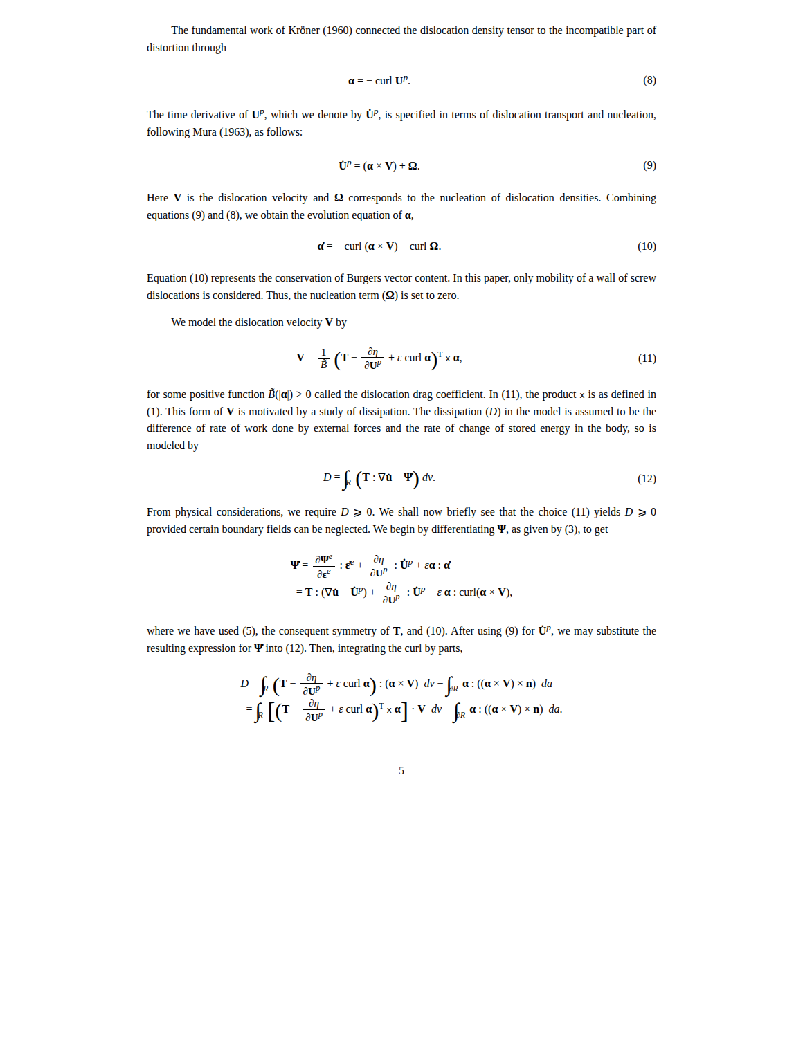The fundamental work of Kröner (1960) connected the dislocation density tensor to the incompatible part of distortion through
α = − curl Up. (8)
The time derivative of Up, which we denote by U̇p, is specified in terms of dislocation transport and nucleation, following Mura (1963), as follows:
U̇p = (α × V) + Ω. (9)
Here V is the dislocation velocity and Ω corresponds to the nucleation of dislocation densities. Combining equations (9) and (8), we obtain the evolution equation of α,
α̇ = − curl (α × V) − curl Ω. (10)
Equation (10) represents the conservation of Burgers vector content. In this paper, only mobility of a wall of screw dislocations is considered. Thus, the nucleation term (Ω) is set to zero.
We model the dislocation velocity V by
V = 1 B̃ (T − ∂η∂Up + ε curl α)T x α, (11)
for some positive function B̃(|α|) > 0 called the dislocation drag coefficient. In (11), the product x is as defined in (1). This form of V is motivated by a study of dissipation. The dissipation (D) in the model is assumed to be the difference of rate of work done by external forces and the rate of change of stored energy in the body, so is modeled by
D = ∫R (T : ∇u̇ − Ψ̇) dv. (12)
From physical considerations, we require D ⩾ 0. We shall now briefly see that the choice (11) yields D ⩾ 0 provided certain boundary fields can be neglected. We begin by differentiating Ψ, as given by (3), to get
Ψ̇ = ∂Ψe∂εe : ε̇e + ∂η∂Up : U̇p + εα : α̇ = T : (∇u̇ − U̇p) + ∂η∂Up : U̇p − ε α : curl(α × V),
where we have used (5), the consequent symmetry of T, and (10). After using (9) for U̇p, we may substitute the resulting expression for Ψ̇ into (12). Then, integrating the curl by parts,
D = ∫R (T − ∂η∂Up + ε curl α) : (α × V) dv − ∫∂R α : ((α × V) × n) da = ∫R [(T − ∂η∂Up + ε curl α)T x α] · V dv − ∫∂R α : ((α × V) × n) da.
5